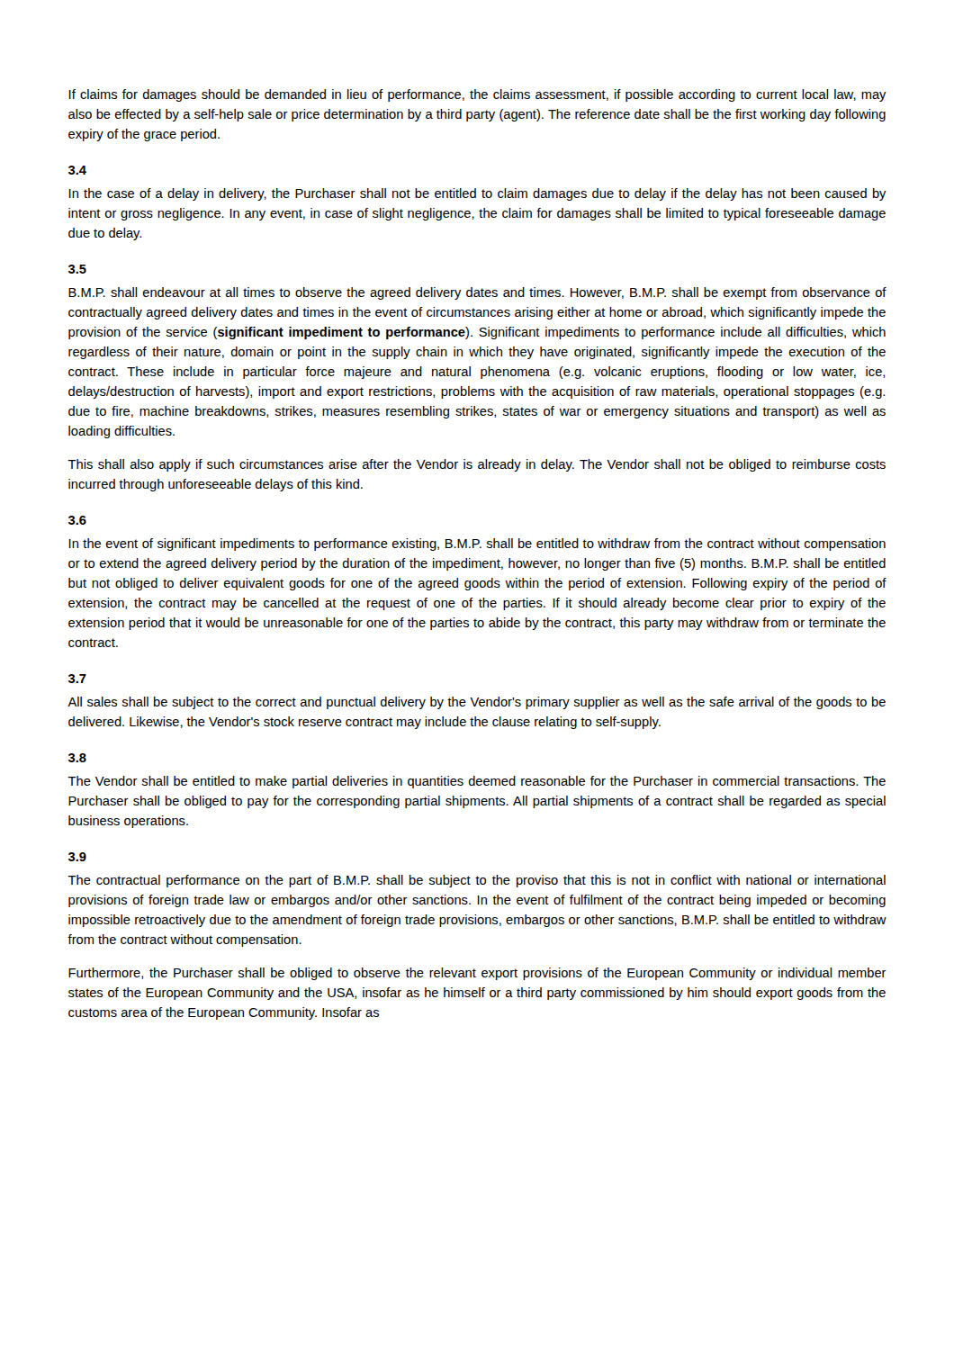If claims for damages should be demanded in lieu of performance, the claims assessment, if possible according to current local law, may also be effected by a self-help sale or price determination by a third party (agent). The reference date shall be the first working day following expiry of the grace period.
3.4
In the case of a delay in delivery, the Purchaser shall not be entitled to claim damages due to delay if the delay has not been caused by intent or gross negligence. In any event, in case of slight negligence, the claim for damages shall be limited to typical foreseeable damage due to delay.
3.5
B.M.P. shall endeavour at all times to observe the agreed delivery dates and times. However, B.M.P. shall be exempt from observance of contractually agreed delivery dates and times in the event of circumstances arising either at home or abroad, which significantly impede the provision of the service (significant impediment to performance). Significant impediments to performance include all difficulties, which regardless of their nature, domain or point in the supply chain in which they have originated, significantly impede the execution of the contract. These include in particular force majeure and natural phenomena (e.g. volcanic eruptions, flooding or low water, ice, delays/destruction of harvests), import and export restrictions, problems with the acquisition of raw materials, operational stoppages (e.g. due to fire, machine breakdowns, strikes, measures resembling strikes, states of war or emergency situations and transport) as well as loading difficulties.
This shall also apply if such circumstances arise after the Vendor is already in delay. The Vendor shall not be obliged to reimburse costs incurred through unforeseeable delays of this kind.
3.6
In the event of significant impediments to performance existing, B.M.P. shall be entitled to withdraw from the contract without compensation or to extend the agreed delivery period by the duration of the impediment, however, no longer than five (5) months. B.M.P. shall be entitled but not obliged to deliver equivalent goods for one of the agreed goods within the period of extension. Following expiry of the period of extension, the contract may be cancelled at the request of one of the parties. If it should already become clear prior to expiry of the extension period that it would be unreasonable for one of the parties to abide by the contract, this party may withdraw from or terminate the contract.
3.7
All sales shall be subject to the correct and punctual delivery by the Vendor's primary supplier as well as the safe arrival of the goods to be delivered. Likewise, the Vendor's stock reserve contract may include the clause relating to self-supply.
3.8
The Vendor shall be entitled to make partial deliveries in quantities deemed reasonable for the Purchaser in commercial transactions. The Purchaser shall be obliged to pay for the corresponding partial shipments. All partial shipments of a contract shall be regarded as special business operations.
3.9
The contractual performance on the part of B.M.P. shall be subject to the proviso that this is not in conflict with national or international provisions of foreign trade law or embargos and/or other sanctions. In the event of fulfilment of the contract being impeded or becoming impossible retroactively due to the amendment of foreign trade provisions, embargos or other sanctions, B.M.P. shall be entitled to withdraw from the contract without compensation.
Furthermore, the Purchaser shall be obliged to observe the relevant export provisions of the European Community or individual member states of the European Community and the USA, insofar as he himself or a third party commissioned by him should export goods from the customs area of the European Community. Insofar as